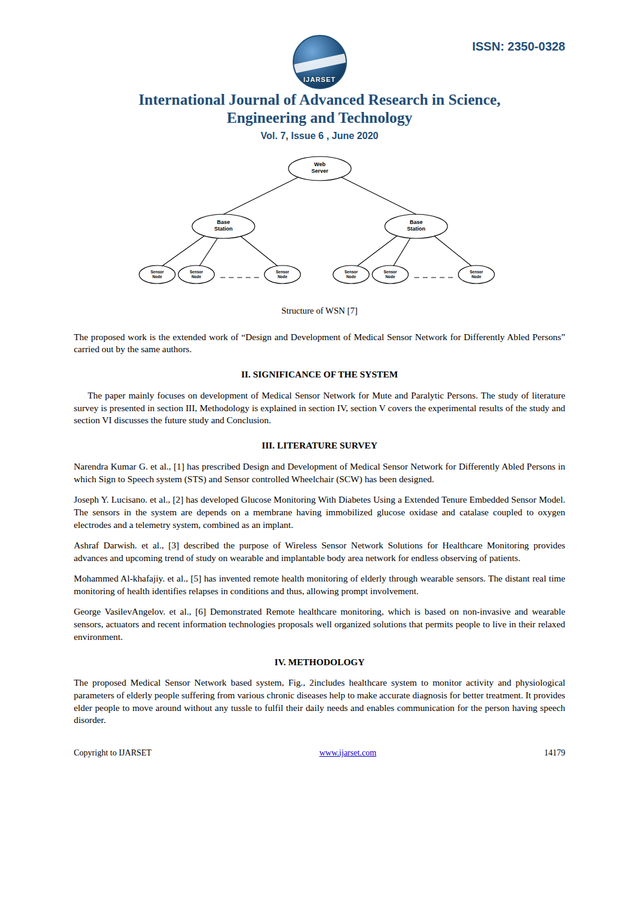IJARSET
ISSN: 2350-0328
International Journal of Advanced Research in Science,
Engineering and Technology
Vol. 7, Issue 6 , June 2020
Web Server Base Station Base Station Sensor Node Sensor Node Sensor Node Sensor Node Sensor Node Sensor Node
Structure of WSN [7]
The proposed work is the extended work of “Design and Development of Medical Sensor Network for Differently Abled Persons” carried out by the same authors.
II. Significance of the System
The paper mainly focuses on development of Medical Sensor Network for Mute and Paralytic Persons. The study of literature survey is presented in section III, Methodology is explained in section IV, section V covers the experimental results of the study and section VI discusses the future study and Conclusion.
III. Literature Survey
Narendra Kumar G. et al., [1] has prescribed Design and Development of Medical Sensor Network for Differently Abled Persons in which Sign to Speech system (STS) and Sensor controlled Wheelchair (SCW) has been designed.
Joseph Y. Lucisano. et al., [2] has developed Glucose Monitoring With Diabetes Using a Extended Tenure Embedded Sensor Model. The sensors in the system are depends on a membrane having immobilized glucose oxidase and catalase coupled to oxygen electrodes and a telemetry system, combined as an implant.
Ashraf Darwish. et al., [3] described the purpose of Wireless Sensor Network Solutions for Healthcare Monitoring provides advances and upcoming trend of study on wearable and implantable body area network for endless observing of patients.
Mohammed Al-khafajiy. et al., [5] has invented remote health monitoring of elderly through wearable sensors. The distant real time monitoring of health identifies relapses in conditions and thus, allowing prompt involvement.
George VasilevAngelov. et al., [6] Demonstrated Remote healthcare monitoring, which is based on non-invasive and wearable sensors, actuators and recent information technologies proposals well organized solutions that permits people to live in their relaxed environment.
IV. Methodology
The proposed Medical Sensor Network based system, Fig., 2includes healthcare system to monitor activity and physiological parameters of elderly people suffering from various chronic diseases help to make accurate diagnosis for better treatment. It provides elder people to move around without any tussle to fulfil their daily needs and enables communication for the person having speech disorder.
Copyright to IJARSET
www.ijarset.com
14179